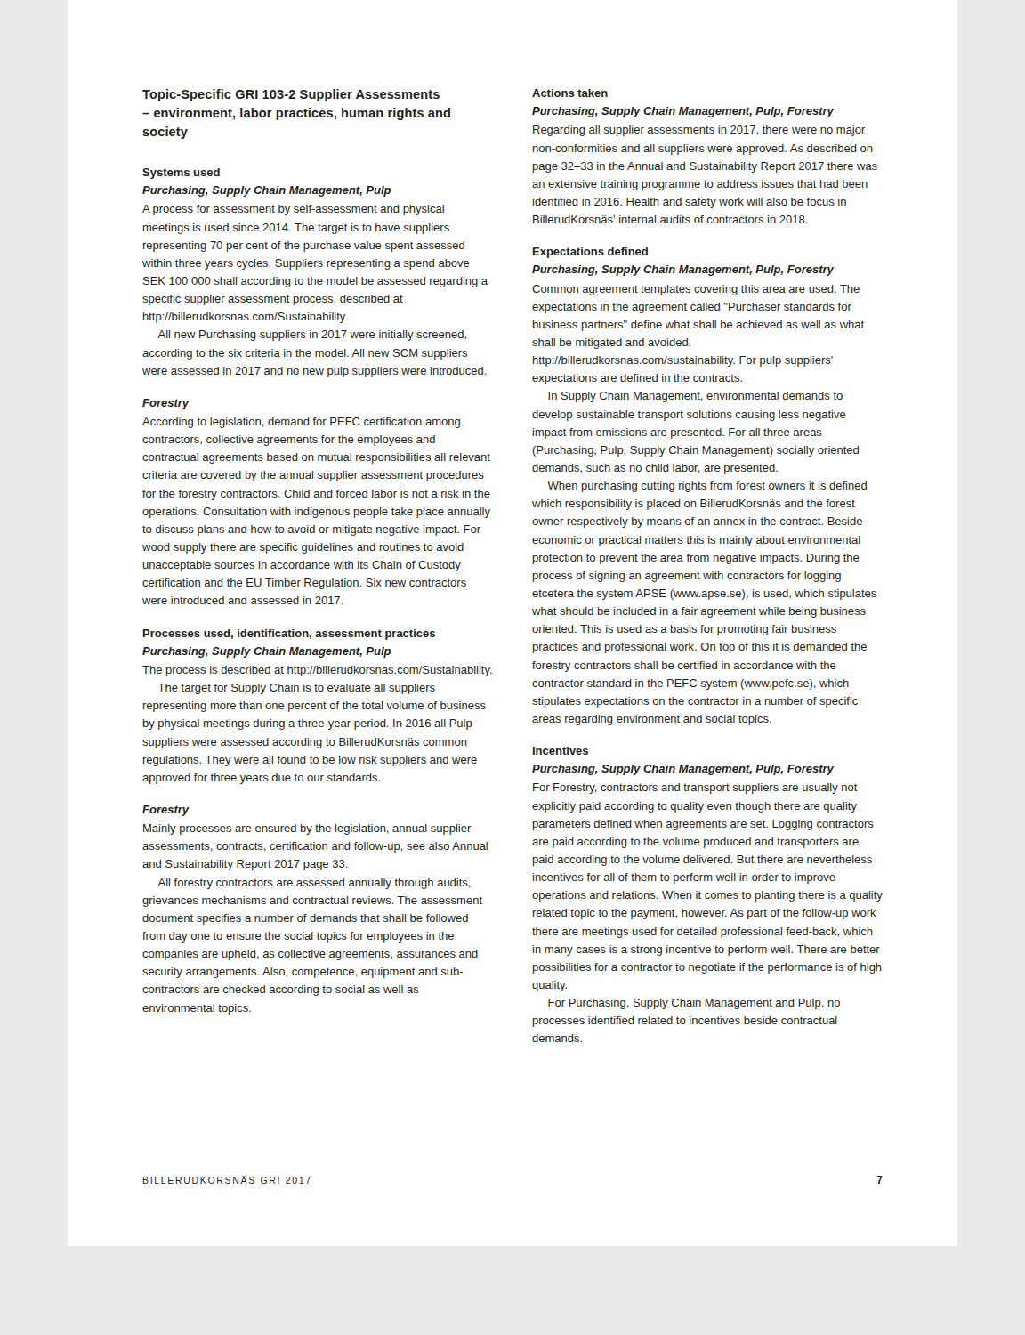Topic-Specific GRI 103-2 Supplier Assessments
– environment, labor practices, human rights and
society
Systems used
Purchasing, Supply Chain Management, Pulp
A process for assessment by self-assessment and physical meetings is used since 2014. The target is to have suppliers representing 70 per cent of the purchase value spent assessed within three years cycles. Suppliers representing a spend above SEK 100 000 shall according to the model be assessed regarding a specific supplier assessment process, described at http://billerudkorsnas.com/Sustainability
All new Purchasing suppliers in 2017 were initially screened, according to the six criteria in the model. All new SCM suppliers were assessed in 2017 and no new pulp suppliers were introduced.
Forestry
According to legislation, demand for PEFC certification among contractors, collective agreements for the employees and contractual agreements based on mutual responsibilities all relevant criteria are covered by the annual supplier assessment procedures for the forestry contractors. Child and forced labor is not a risk in the operations. Consultation with indigenous people take place annually to discuss plans and how to avoid or mitigate negative impact. For wood supply there are specific guidelines and routines to avoid unacceptable sources in accordance with its Chain of Custody certification and the EU Timber Regulation. Six new contractors were introduced and assessed in 2017.
Processes used, identification, assessment practices
Purchasing, Supply Chain Management, Pulp
The process is described at http://billerudkorsnas.com/Sustainability.
The target for Supply Chain is to evaluate all suppliers representing more than one percent of the total volume of business by physical meetings during a three-year period. In 2016 all Pulp suppliers were assessed according to BillerudKorsnäs common regulations. They were all found to be low risk suppliers and were approved for three years due to our standards.
Forestry
Mainly processes are ensured by the legislation, annual supplier assessments, contracts, certification and follow-up, see also Annual and Sustainability Report 2017 page 33.
All forestry contractors are assessed annually through audits, grievances mechanisms and contractual reviews. The assessment document specifies a number of demands that shall be followed from day one to ensure the social topics for employees in the companies are upheld, as collective agreements, assurances and security arrangements. Also, competence, equipment and sub-contractors are checked according to social as well as environmental topics.
Actions taken
Purchasing, Supply Chain Management, Pulp, Forestry
Regarding all supplier assessments in 2017, there were no major non-conformities and all suppliers were approved. As described on page 32–33 in the Annual and Sustainability Report 2017 there was an extensive training programme to address issues that had been identified in 2016. Health and safety work will also be focus in BillerudKorsnäs' internal audits of contractors in 2018.
Expectations defined
Purchasing, Supply Chain Management, Pulp, Forestry
Common agreement templates covering this area are used. The expectations in the agreement called "Purchaser standards for business partners" define what shall be achieved as well as what shall be mitigated and avoided, http://billerudkorsnas.com/sustainability. For pulp suppliers' expectations are defined in the contracts.
In Supply Chain Management, environmental demands to develop sustainable transport solutions causing less negative impact from emissions are presented. For all three areas (Purchasing, Pulp, Supply Chain Management) socially oriented demands, such as no child labor, are presented.
When purchasing cutting rights from forest owners it is defined which responsibility is placed on BillerudKorsnäs and the forest owner respectively by means of an annex in the contract. Beside economic or practical matters this is mainly about environmental protection to prevent the area from negative impacts. During the process of signing an agreement with contractors for logging etcetera the system APSE (www.apse.se), is used, which stipulates what should be included in a fair agreement while being business oriented. This is used as a basis for promoting fair business practices and professional work. On top of this it is demanded the forestry contractors shall be certified in accordance with the contractor standard in the PEFC system (www.pefc.se), which stipulates expectations on the contractor in a number of specific areas regarding environment and social topics.
Incentives
Purchasing, Supply Chain Management, Pulp, Forestry
For Forestry, contractors and transport suppliers are usually not explicitly paid according to quality even though there are quality parameters defined when agreements are set. Logging contractors are paid according to the volume produced and transporters are paid according to the volume delivered. But there are nevertheless incentives for all of them to perform well in order to improve operations and relations. When it comes to planting there is a quality related topic to the payment, however. As part of the follow-up work there are meetings used for detailed professional feed-back, which in many cases is a strong incentive to perform well. There are better possibilities for a contractor to negotiate if the performance is of high quality.
For Purchasing, Supply Chain Management and Pulp, no processes identified related to incentives beside contractual demands.
BillerudKorsnäs GRI 2017 7